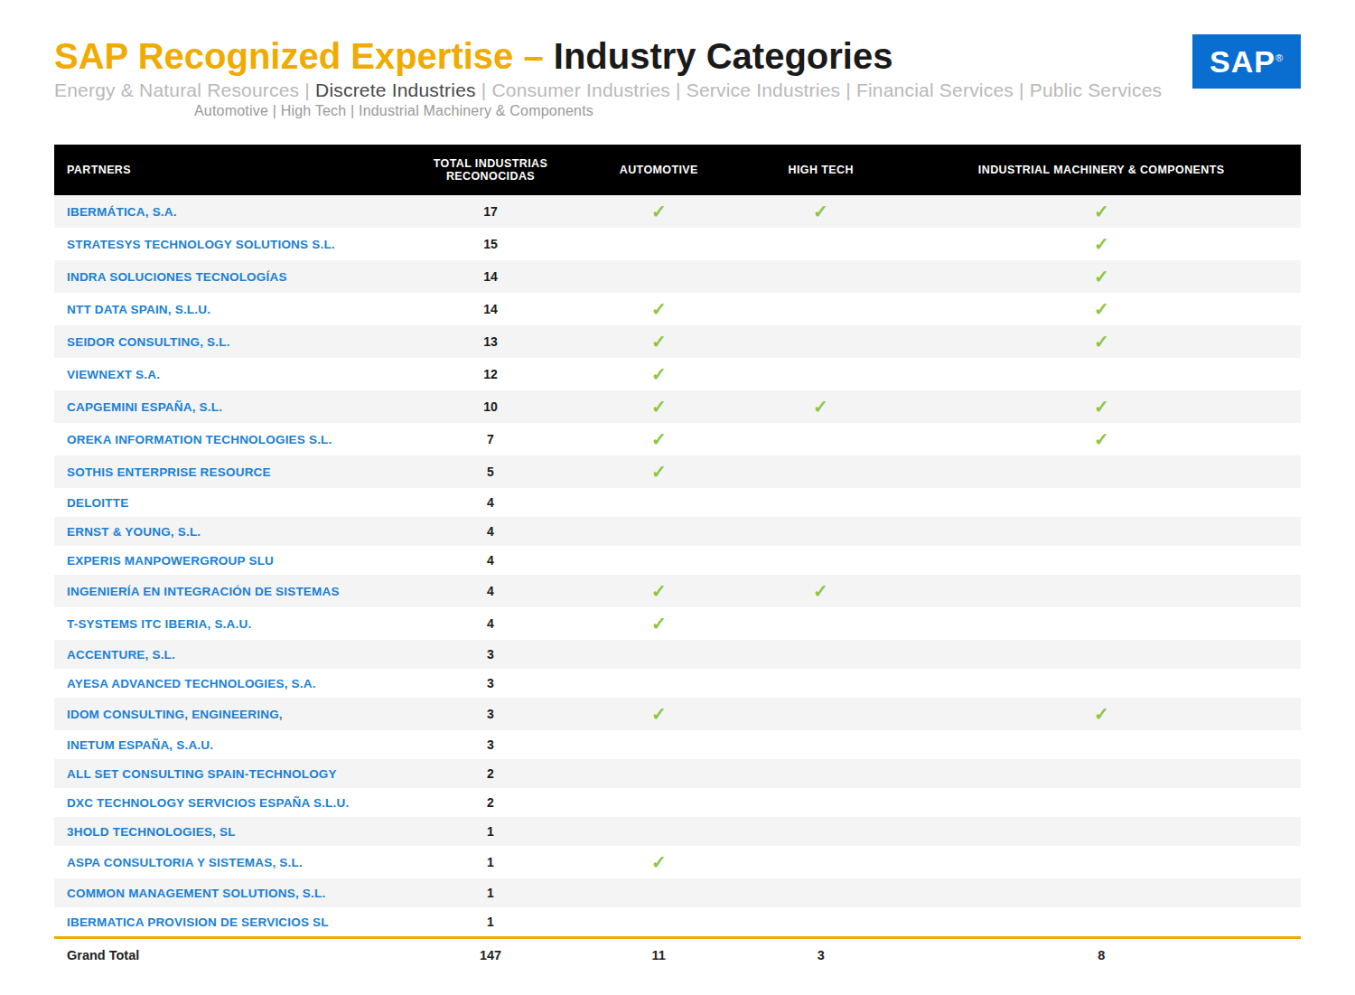SAP®
SAP Recognized Expertise – Industry Categories
Energy & Natural Resources | Discrete Industries | Consumer Industries | Service Industries | Financial Services | Public Services
Automotive | High Tech | Industrial Machinery & Components
| PARTNERS | TOTAL INDUSTRIAS RECONOCIDAS | AUTOMOTIVE | HIGH TECH | INDUSTRIAL MACHINERY & COMPONENTS |
| --- | --- | --- | --- | --- |
| IBERMÁTICA, S.A. | 17 | ✓ | ✓ | ✓ |
| STRATESYS TECHNOLOGY SOLUTIONS S.L. | 15 | | | ✓ |
| INDRA SOLUCIONES TECNOLOGÍAS | 14 | | | ✓ |
| NTT DATA SPAIN, S.L.U. | 14 | ✓ | | ✓ |
| SEIDOR CONSULTING, S.L. | 13 | ✓ | | ✓ |
| VIEWNEXT S.A. | 12 | ✓ | | |
| CAPGEMINI ESPAÑA, S.L. | 10 | ✓ | ✓ | ✓ |
| OREKA INFORMATION TECHNOLOGIES S.L. | 7 | ✓ | | ✓ |
| SOTHIS ENTERPRISE RESOURCE | 5 | ✓ | | |
| DELOITTE | 4 | | | |
| ERNST & YOUNG, S.L. | 4 | | | |
| EXPERIS MANPOWERGROUP SLU | 4 | | | |
| INGENIERÍA EN INTEGRACIÓN DE SISTEMAS | 4 | ✓ | ✓ | |
| T-SYSTEMS ITC IBERIA, S.A.U. | 4 | ✓ | | |
| ACCENTURE, S.L. | 3 | | | |
| AYESA ADVANCED TECHNOLOGIES, S.A. | 3 | | | |
| IDOM CONSULTING, ENGINEERING, | 3 | ✓ | | ✓ |
| INETUM ESPAÑA, S.A.U. | 3 | | | |
| ALL SET CONSULTING SPAIN-TECHNOLOGY | 2 | | | |
| DXC TECHNOLOGY SERVICIOS ESPAÑA S.L.U. | 2 | | | |
| 3HOLD TECHNOLOGIES, SL | 1 | | | |
| ASPA CONSULTORIA Y SISTEMAS, S.L. | 1 | ✓ | | |
| COMMON MANAGEMENT SOLUTIONS, S.L. | 1 | | | |
| IBERMATICA PROVISION DE SERVICIOS SL | 1 | | | |
| Grand Total | 147 | 11 | 3 | 8 |